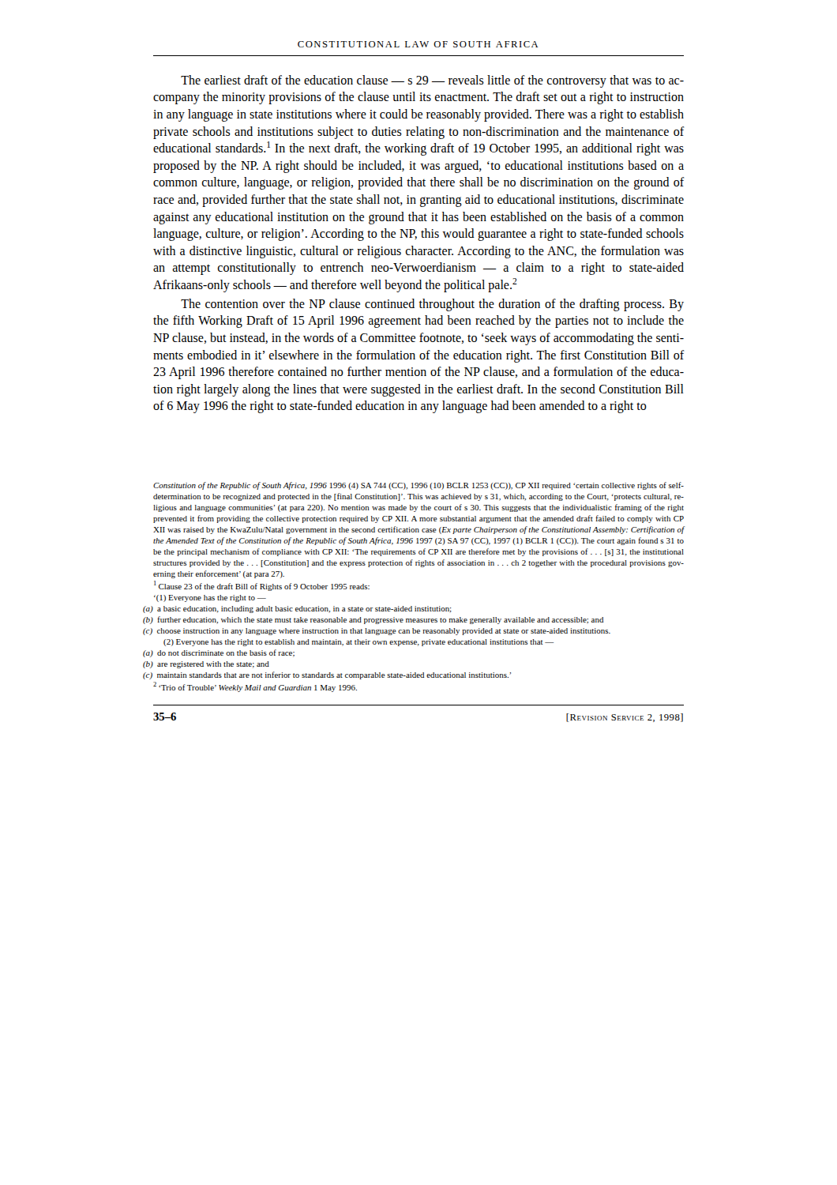Constitutional Law of South Africa
The earliest draft of the education clause — s 29 — reveals little of the controversy that was to accompany the minority provisions of the clause until its enactment. The draft set out a right to instruction in any language in state institutions where it could be reasonably provided. There was a right to establish private schools and institutions subject to duties relating to non-discrimination and the maintenance of educational standards.1 In the next draft, the working draft of 19 October 1995, an additional right was proposed by the NP. A right should be included, it was argued, ‘to educational institutions based on a common culture, language, or religion, provided that there shall be no discrimination on the ground of race and, provided further that the state shall not, in granting aid to educational institutions, discriminate against any educational institution on the ground that it has been established on the basis of a common language, culture, or religion’. According to the NP, this would guarantee a right to state-funded schools with a distinctive linguistic, cultural or religious character. According to the ANC, the formulation was an attempt constitutionally to entrench neo-Verwoerdianism — a claim to a right to state-aided Afrikaans-only schools — and therefore well beyond the political pale.2
The contention over the NP clause continued throughout the duration of the drafting process. By the fifth Working Draft of 15 April 1996 agreement had been reached by the parties not to include the NP clause, but instead, in the words of a Committee footnote, to ‘seek ways of accommodating the sentiments embodied in it’ elsewhere in the formulation of the education right. The first Constitution Bill of 23 April 1996 therefore contained no further mention of the NP clause, and a formulation of the education right largely along the lines that were suggested in the earliest draft. In the second Constitution Bill of 6 May 1996 the right to state-funded education in any language had been amended to a right to
Constitution of the Republic of South Africa, 1996 1996 (4) SA 744 (CC), 1996 (10) BCLR 1253 (CC)), CP XII required ‘certain collective rights of self-determination to be recognized and protected in the [final Constitution]’. This was achieved by s 31, which, according to the Court, ‘protects cultural, religious and language communities’ (at para 220). No mention was made by the court of s 30. This suggests that the individualistic framing of the right prevented it from providing the collective protection required by CP XII. A more substantial argument that the amended draft failed to comply with CP XII was raised by the KwaZulu/Natal government in the second certification case (Ex parte Chairperson of the Constitutional Assembly: Certification of the Amended Text of the Constitution of the Republic of South Africa, 1996 1997 (2) SA 97 (CC), 1997 (1) BCLR 1 (CC)). The court again found s 31 to be the principal mechanism of compliance with CP XII: ‘The requirements of CP XII are therefore met by the provisions of . . . [s] 31, the institutional structures provided by the . . . [Constitution] and the express protection of rights of association in . . . ch 2 together with the procedural provisions governing their enforcement’ (at para 27).
1 Clause 23 of the draft Bill of Rights of 9 October 1995 reads:
‘(1) Everyone has the right to —
(a) a basic education, including adult basic education, in a state or state-aided institution;
(b) further education, which the state must take reasonable and progressive measures to make generally available and accessible; and
(c) choose instruction in any language where instruction in that language can be reasonably provided at state or state-aided institutions.
(2) Everyone has the right to establish and maintain, at their own expense, private educational institutions that —
(a) do not discriminate on the basis of race;
(b) are registered with the state; and
(c) maintain standards that are not inferior to standards at comparable state-aided educational institutions.’
2‘Trio of Trouble’ Weekly Mail and Guardian 1 May 1996.
35–6 [Revision Service 2, 1998]